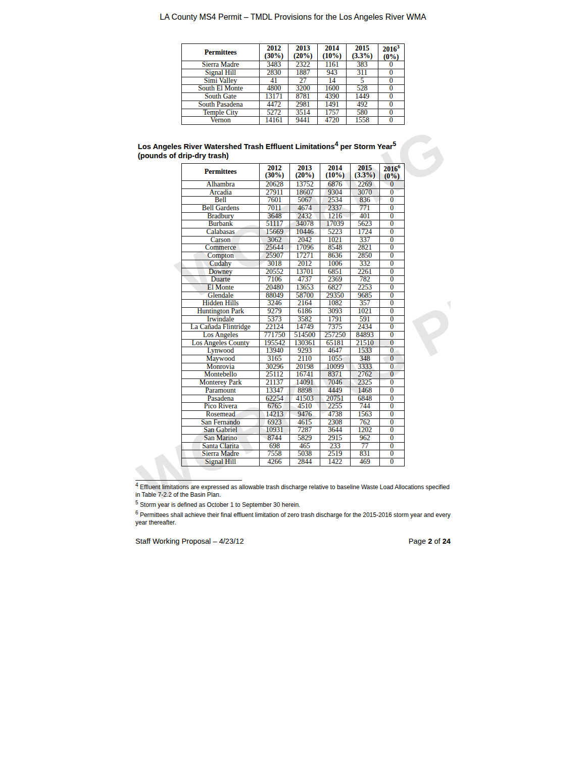WORKING PROPOSAL WORKING PROPOSAL
LA County MS4 Permit – TMDL Provisions for the Los Angeles River WMA
| Permittees | 2012 (30%) | 2013 (20%) | 2014 (10%) | 2015 (3.3%) | 2016 3 (0%) |
| --- | --- | --- | --- | --- | --- |
| Sierra Madre | 3483 | 2322 | 1161 | 383 | 0 |
| Signal Hill | 2830 | 1887 | 943 | 311 | 0 |
| Simi Valley | 41 | 27 | 14 | 5 | 0 |
| South El Monte | 4800 | 3200 | 1600 | 528 | 0 |
| South Gate | 13171 | 8781 | 4390 | 1449 | 0 |
| South Pasadena | 4472 | 2981 | 1491 | 492 | 0 |
| Temple City | 5272 | 3514 | 1757 | 580 | 0 |
| Vernon | 14161 | 9441 | 4720 | 1558 | 0 |
Los Angeles River Watershed Trash Effluent Limitations4 per Storm Year5
(pounds of drip-dry trash)
| Permittees | 2012 (30%) | 2013 (20%) | 2014 (10%) | 2015 (3.3%) | 2016 6 (0%) |
| --- | --- | --- | --- | --- | --- |
| Alhambra | 20628 | 13752 | 6876 | 2269 | 0 |
| Arcadia | 27911 | 18607 | 9304 | 3070 | 0 |
| Bell | 7601 | 5067 | 2534 | 836 | 0 |
| Bell Gardens | 7011 | 4674 | 2337 | 771 | 0 |
| Bradbury | 3648 | 2432 | 1216 | 401 | 0 |
| Burbank | 51117 | 34078 | 17039 | 5623 | 0 |
| Calabasas | 15669 | 10446 | 5223 | 1724 | 0 |
| Carson | 3062 | 2042 | 1021 | 337 | 0 |
| Commerce | 25644 | 17096 | 8548 | 2821 | 0 |
| Compton | 25907 | 17271 | 8636 | 2850 | 0 |
| Cudahy | 3018 | 2012 | 1006 | 332 | 0 |
| Downey | 20552 | 13701 | 6851 | 2261 | 0 |
| Duarte | 7106 | 4737 | 2369 | 782 | 0 |
| El Monte | 20480 | 13653 | 6827 | 2253 | 0 |
| Glendale | 88049 | 58700 | 29350 | 9685 | 0 |
| Hidden Hills | 3246 | 2164 | 1082 | 357 | 0 |
| Huntington Park | 9279 | 6186 | 3093 | 1021 | 0 |
| Irwindale | 5373 | 3582 | 1791 | 591 | 0 |
| La Cañada Flintridge | 22124 | 14749 | 7375 | 2434 | 0 |
| Los Angeles | 771750 | 514500 | 257250 | 84893 | 0 |
| Los Angeles County | 195542 | 130361 | 65181 | 21510 | 0 |
| Lynwood | 13940 | 9293 | 4647 | 1533 | 0 |
| Maywood | 3165 | 2110 | 1055 | 348 | 0 |
| Monrovia | 30296 | 20198 | 10099 | 3333 | 0 |
| Montebello | 25112 | 16741 | 8371 | 2762 | 0 |
| Monterey Park | 21137 | 14091 | 7046 | 2325 | 0 |
| Paramount | 13347 | 8898 | 4449 | 1468 | 0 |
| Pasadena | 62254 | 41503 | 20751 | 6848 | 0 |
| Pico Rivera | 6765 | 4510 | 2255 | 744 | 0 |
| Rosemead | 14213 | 9476 | 4738 | 1563 | 0 |
| San Fernando | 6923 | 4615 | 2308 | 762 | 0 |
| San Gabriel | 10931 | 7287 | 3644 | 1202 | 0 |
| San Marino | 8744 | 5829 | 2915 | 962 | 0 |
| Santa Clarita | 698 | 465 | 233 | 77 | 0 |
| Sierra Madre | 7558 | 5038 | 2519 | 831 | 0 |
| Signal Hill | 4266 | 2844 | 1422 | 469 | 0 |
4 Effluent limitations are expressed as allowable trash discharge relative to baseline Waste Load Allocations specified in Table 7-2.2 of the Basin Plan.
5 Storm year is defined as October 1 to September 30 herein.
6 Permittees shall achieve their final effluent limitation of zero trash discharge for the 2015-2016 storm year and every year thereafter.
Staff Working Proposal – 4/23/12
Page 2 of 24